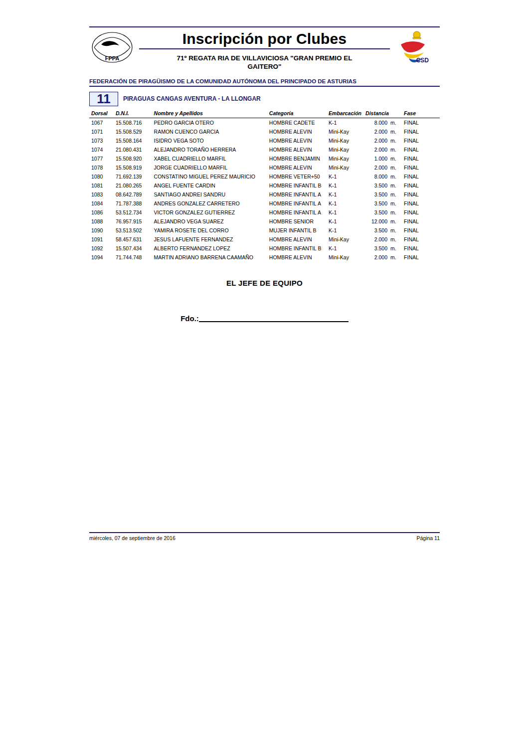FPPA
Inscripción por Clubes
71º REGATA RIA DE VILLAVICIOSA "GRAN PREMIO EL
GAITERO"
CSD
FEDERACIÓN DE PIRAGÜISMO DE LA COMUNIDAD AUTÓNOMA DEL PRINCIPADO DE ASTURIAS
11
PIRAGUAS CANGAS AVENTURA - LA LLONGAR
| Dorsal | D.N.I. | Nombre y Apellidos | Categoría | Embarcación | Distancia | Fase |
| --- | --- | --- | --- | --- | --- | --- |
| 1067 | 15.508.716 | PEDRO GARCIA OTERO | HOMBRE CADETE | K-1 | 8.000 m. | FINAL |
| 1071 | 15.508.529 | RAMON CUENCO GARCIA | HOMBRE ALEVIN | Mini-Kay | 2.000 m. | FINAL |
| 1073 | 15.508.164 | ISIDRO VEGA SOTO | HOMBRE ALEVIN | Mini-Kay | 2.000 m. | FINAL |
| 1074 | 21.080.431 | ALEJANDRO TORAÑO HERRERA | HOMBRE ALEVIN | Mini-Kay | 2.000 m. | FINAL |
| 1077 | 15.508.920 | XABEL CUADRIELLO MARFIL | HOMBRE BENJAMIN | Mini-Kay | 1.000 m. | FINAL |
| 1078 | 15.508.919 | JORGE CUADRIELLO MARFIL | HOMBRE ALEVIN | Mini-Kay | 2.000 m. | FINAL |
| 1080 | 71.692.139 | CONSTATINO MIGUEL PEREZ MAURICIO | HOMBRE VETER+50 | K-1 | 8.000 m. | FINAL |
| 1081 | 21.080.265 | ANGEL FUENTE CARDIN | HOMBRE INFANTIL B | K-1 | 3.500 m. | FINAL |
| 1083 | 08.642.789 | SANTIAGO ANDREI SANDRU | HOMBRE INFANTIL A | K-1 | 3.500 m. | FINAL |
| 1084 | 71.787.388 | ANDRES GONZALEZ CARRETERO | HOMBRE INFANTIL A | K-1 | 3.500 m. | FINAL |
| 1086 | 53.512.734 | VICTOR GONZALEZ GUTIERREZ | HOMBRE INFANTIL A | K-1 | 3.500 m. | FINAL |
| 1088 | 76.957.915 | ALEJANDRO VEGA SUAREZ | HOMBRE SENIOR | K-1 | 12.000 m. | FINAL |
| 1090 | 53.513.502 | YAMIRA ROSETE DEL CORRO | MUJER INFANTIL B | K-1 | 3.500 m. | FINAL |
| 1091 | 58.457.631 | JESUS LAFUENTE FERNANDEZ | HOMBRE ALEVIN | Mini-Kay | 2.000 m. | FINAL |
| 1092 | 15.507.434 | ALBERTO FERNANDEZ LOPEZ | HOMBRE INFANTIL B | K-1 | 3.500 m. | FINAL |
| 1094 | 71.744.748 | MARTIN ADRIANO BARRENA CAAMAÑO | HOMBRE ALEVIN | Mini-Kay | 2.000 m. | FINAL |
EL JEFE DE EQUIPO
Fdo.:
miércoles, 07 de septiembre de 2016
Página 11